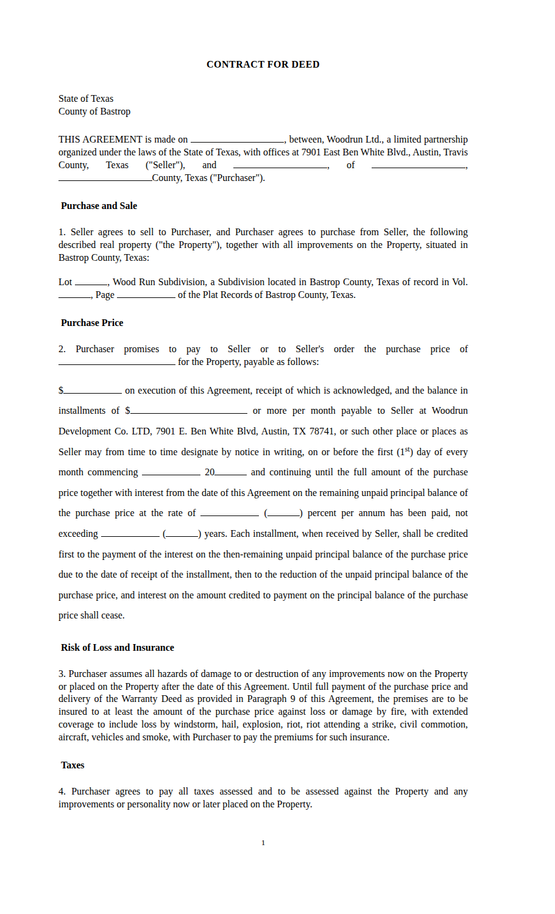Contract for Deed
State of Texas
County of Bastrop
THIS AGREEMENT is made on , between, Woodrun Ltd., a limited partnership organized under the laws of the State of Texas, with offices at 7901 East Ben White Blvd., Austin, Travis County, Texas ("Seller"), and , of , County, Texas ("Purchaser").
Purchase and Sale
1. Seller agrees to sell to Purchaser, and Purchaser agrees to purchase from Seller, the following described real property ("the Property"), together with all improvements on the Property, situated in Bastrop County, Texas:
Lot , Wood Run Subdivision, a Subdivision located in Bastrop County, Texas of record in Vol. , Page of the Plat Records of Bastrop County, Texas.
Purchase Price
2. Purchaser promises to pay to Seller or to Seller's order the purchase price of for the Property, payable as follows:
$ on execution of this Agreement, receipt of which is acknowledged, and the balance in installments of $ or more per month payable to Seller at Woodrun Development Co. LTD, 7901 E. Ben White Blvd, Austin, TX 78741, or such other place or places as Seller may from time to time designate by notice in writing, on or before the first (1st) day of every month commencing 20 and continuing until the full amount of the purchase price together with interest from the date of this Agreement on the remaining unpaid principal balance of the purchase price at the rate of ( ) percent per annum has been paid, not exceeding ( ) years. Each installment, when received by Seller, shall be credited first to the payment of the interest on the then-remaining unpaid principal balance of the purchase price due to the date of receipt of the installment, then to the reduction of the unpaid principal balance of the purchase price, and interest on the amount credited to payment on the principal balance of the purchase price shall cease.
Risk of Loss and Insurance
3. Purchaser assumes all hazards of damage to or destruction of any improvements now on the Property or placed on the Property after the date of this Agreement. Until full payment of the purchase price and delivery of the Warranty Deed as provided in Paragraph 9 of this Agreement, the premises are to be insured to at least the amount of the purchase price against loss or damage by fire, with extended coverage to include loss by windstorm, hail, explosion, riot, riot attending a strike, civil commotion, aircraft, vehicles and smoke, with Purchaser to pay the premiums for such insurance.
Taxes
4. Purchaser agrees to pay all taxes assessed and to be assessed against the Property and any improvements or personality now or later placed on the Property.
1